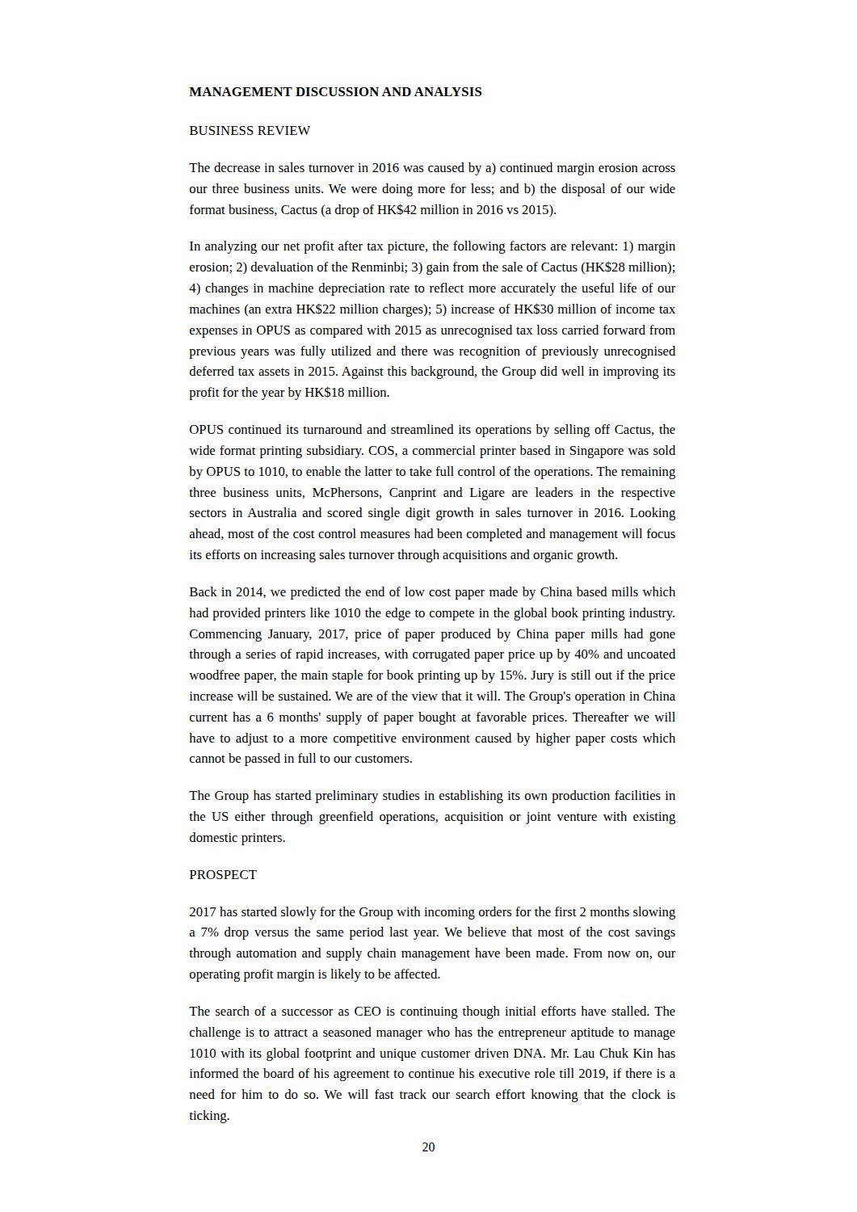MANAGEMENT DISCUSSION AND ANALYSIS
BUSINESS REVIEW
The decrease in sales turnover in 2016 was caused by a) continued margin erosion across our three business units. We were doing more for less; and b) the disposal of our wide format business, Cactus (a drop of HK$42 million in 2016 vs 2015).
In analyzing our net profit after tax picture, the following factors are relevant: 1) margin erosion; 2) devaluation of the Renminbi; 3) gain from the sale of Cactus (HK$28 million); 4) changes in machine depreciation rate to reflect more accurately the useful life of our machines (an extra HK$22 million charges); 5) increase of HK$30 million of income tax expenses in OPUS as compared with 2015 as unrecognised tax loss carried forward from previous years was fully utilized and there was recognition of previously unrecognised deferred tax assets in 2015. Against this background, the Group did well in improving its profit for the year by HK$18 million.
OPUS continued its turnaround and streamlined its operations by selling off Cactus, the wide format printing subsidiary. COS, a commercial printer based in Singapore was sold by OPUS to 1010, to enable the latter to take full control of the operations. The remaining three business units, McPhersons, Canprint and Ligare are leaders in the respective sectors in Australia and scored single digit growth in sales turnover in 2016. Looking ahead, most of the cost control measures had been completed and management will focus its efforts on increasing sales turnover through acquisitions and organic growth.
Back in 2014, we predicted the end of low cost paper made by China based mills which had provided printers like 1010 the edge to compete in the global book printing industry. Commencing January, 2017, price of paper produced by China paper mills had gone through a series of rapid increases, with corrugated paper price up by 40% and uncoated woodfree paper, the main staple for book printing up by 15%. Jury is still out if the price increase will be sustained. We are of the view that it will. The Group's operation in China current has a 6 months' supply of paper bought at favorable prices. Thereafter we will have to adjust to a more competitive environment caused by higher paper costs which cannot be passed in full to our customers.
The Group has started preliminary studies in establishing its own production facilities in the US either through greenfield operations, acquisition or joint venture with existing domestic printers.
PROSPECT
2017 has started slowly for the Group with incoming orders for the first 2 months slowing a 7% drop versus the same period last year. We believe that most of the cost savings through automation and supply chain management have been made. From now on, our operating profit margin is likely to be affected.
The search of a successor as CEO is continuing though initial efforts have stalled. The challenge is to attract a seasoned manager who has the entrepreneur aptitude to manage 1010 with its global footprint and unique customer driven DNA. Mr. Lau Chuk Kin has informed the board of his agreement to continue his executive role till 2019, if there is a need for him to do so. We will fast track our search effort knowing that the clock is ticking.
20